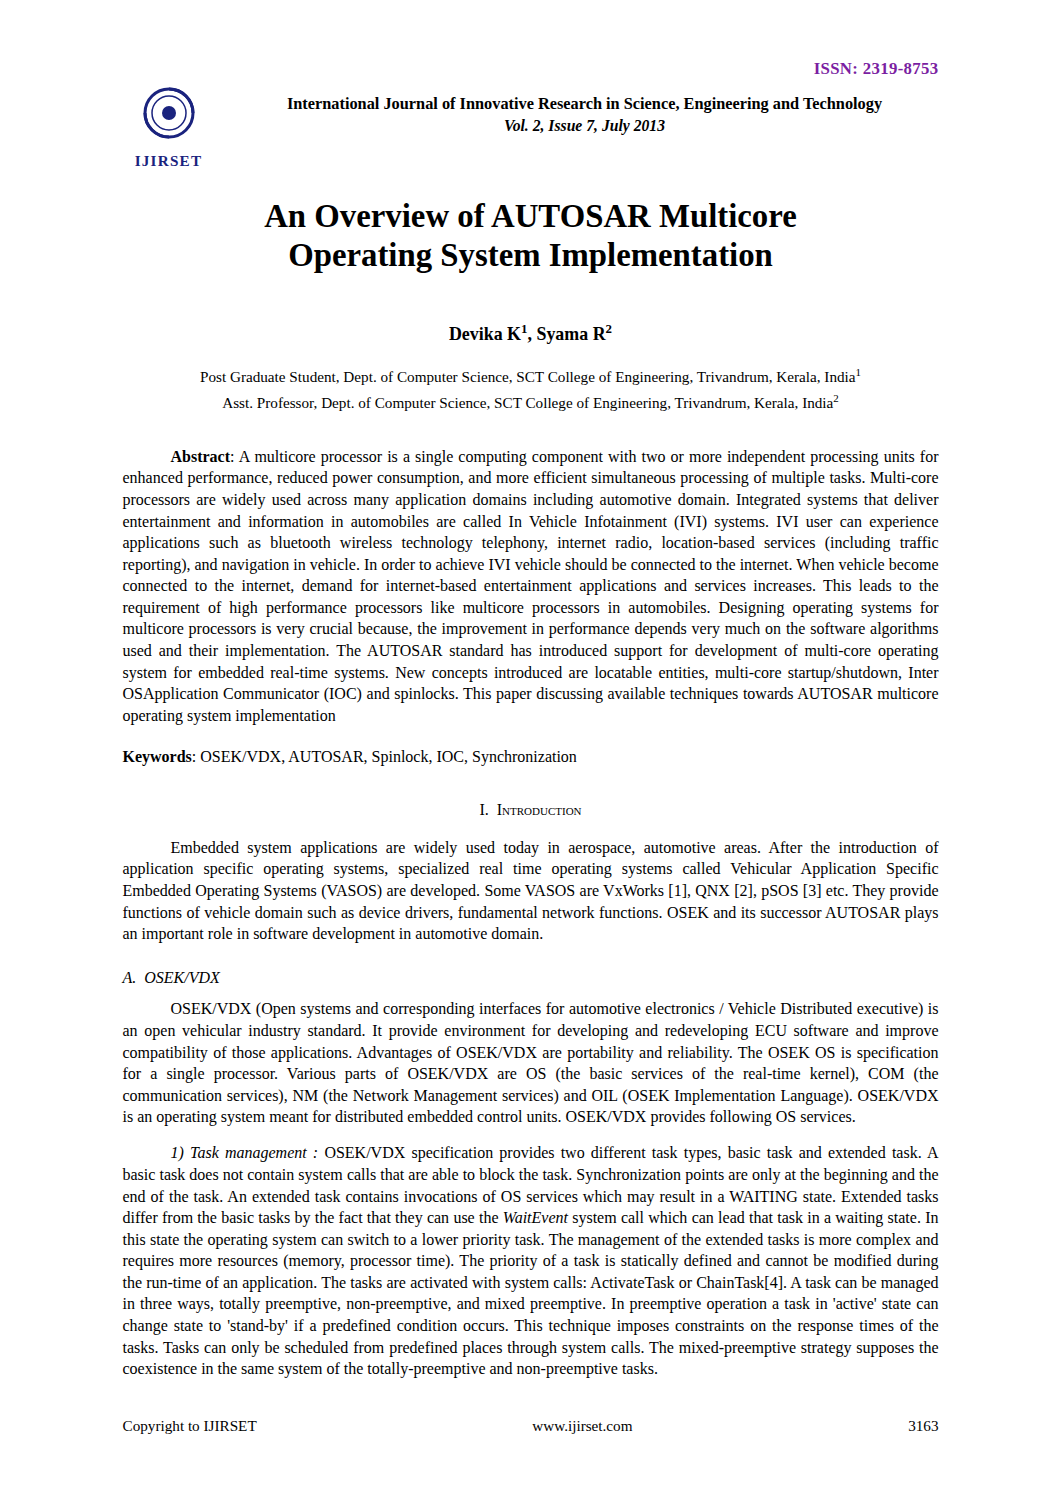ISSN: 2319-8753
IJIRSET
International Journal of Innovative Research in Science, Engineering and Technology
Vol. 2, Issue 7, July 2013
An Overview of AUTOSAR Multicore
Operating System Implementation
Devika K1, Syama R2
Post Graduate Student, Dept. of Computer Science, SCT College of Engineering, Trivandrum, Kerala, India1
Asst. Professor, Dept. of Computer Science, SCT College of Engineering, Trivandrum, Kerala, India2
Abstract: A multicore processor is a single computing component with two or more independent processing units for enhanced performance, reduced power consumption, and more efficient simultaneous processing of multiple tasks. Multi-core processors are widely used across many application domains including automotive domain. Integrated systems that deliver entertainment and information in automobiles are called In Vehicle Infotainment (IVI) systems. IVI user can experience applications such as bluetooth wireless technology telephony, internet radio, location-based services (including traffic reporting), and navigation in vehicle. In order to achieve IVI vehicle should be connected to the internet. When vehicle become connected to the internet, demand for internet-based entertainment applications and services increases. This leads to the requirement of high performance processors like multicore processors in automobiles. Designing operating systems for multicore processors is very crucial because, the improvement in performance depends very much on the software algorithms used and their implementation. The AUTOSAR standard has introduced support for development of multi-core operating system for embedded real-time systems. New concepts introduced are locatable entities, multi-core startup/shutdown, Inter OSApplication Communicator (IOC) and spinlocks. This paper discussing available techniques towards AUTOSAR multicore operating system implementation
Keywords: OSEK/VDX, AUTOSAR, Spinlock, IOC, Synchronization
I. Introduction
Embedded system applications are widely used today in aerospace, automotive areas. After the introduction of application specific operating systems, specialized real time operating systems called Vehicular Application Specific Embedded Operating Systems (VASOS) are developed. Some VASOS are VxWorks [1], QNX [2], pSOS [3] etc. They provide functions of vehicle domain such as device drivers, fundamental network functions. OSEK and its successor AUTOSAR plays an important role in software development in automotive domain.
A. OSEK/VDX
OSEK/VDX (Open systems and corresponding interfaces for automotive electronics / Vehicle Distributed executive) is an open vehicular industry standard. It provide environment for developing and redeveloping ECU software and improve compatibility of those applications. Advantages of OSEK/VDX are portability and reliability. The OSEK OS is specification for a single processor. Various parts of OSEK/VDX are OS (the basic services of the real-time kernel), COM (the communication services), NM (the Network Management services) and OIL (OSEK Implementation Language). OSEK/VDX is an operating system meant for distributed embedded control units. OSEK/VDX provides following OS services.
1) Task management : OSEK/VDX specification provides two different task types, basic task and extended task. A basic task does not contain system calls that are able to block the task. Synchronization points are only at the beginning and the end of the task. An extended task contains invocations of OS services which may result in a WAITING state. Extended tasks differ from the basic tasks by the fact that they can use the WaitEvent system call which can lead that task in a waiting state. In this state the operating system can switch to a lower priority task. The management of the extended tasks is more complex and requires more resources (memory, processor time). The priority of a task is statically defined and cannot be modified during the run-time of an application. The tasks are activated with system calls: ActivateTask or ChainTask[4]. A task can be managed in three ways, totally preemptive, non-preemptive, and mixed preemptive. In preemptive operation a task in 'active' state can change state to 'stand-by' if a predefined condition occurs. This technique imposes constraints on the response times of the tasks. Tasks can only be scheduled from predefined places through system calls. The mixed-preemptive strategy supposes the coexistence in the same system of the totally-preemptive and non-preemptive tasks.
Copyright to IJIRSET
www.ijirset.com
3163